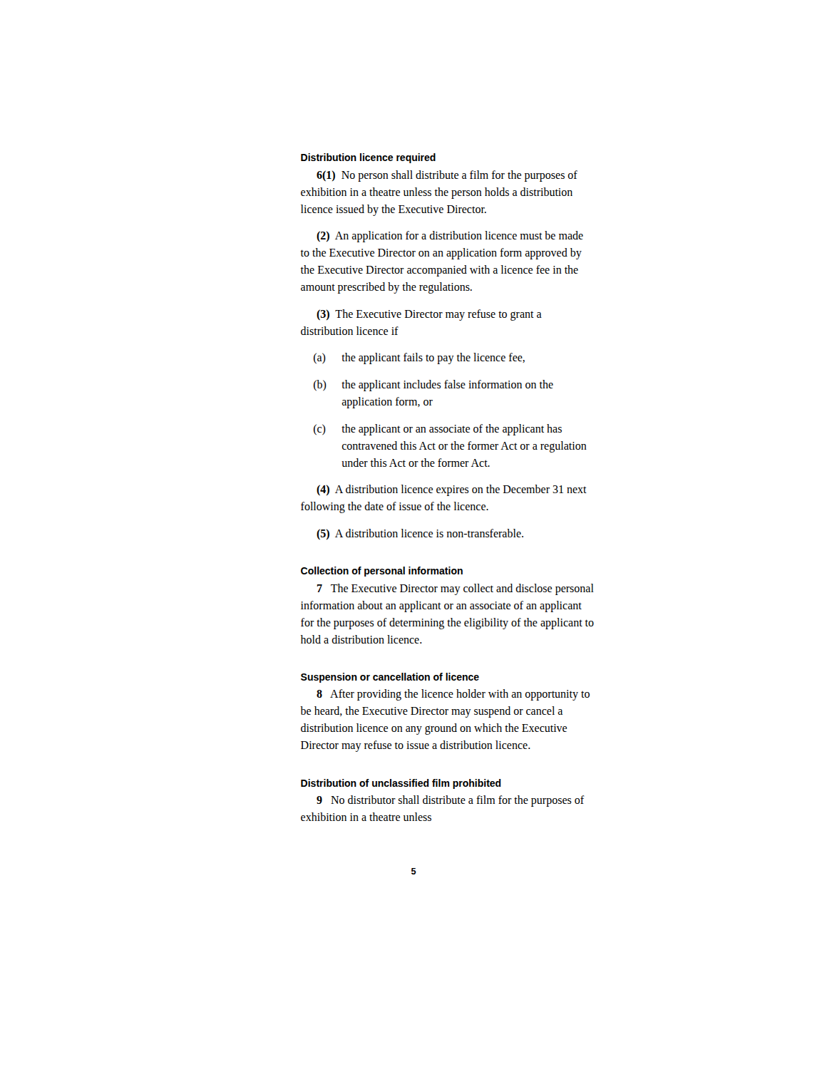Distribution licence required
6(1) No person shall distribute a film for the purposes of exhibition in a theatre unless the person holds a distribution licence issued by the Executive Director.
(2) An application for a distribution licence must be made to the Executive Director on an application form approved by the Executive Director accompanied with a licence fee in the amount prescribed by the regulations.
(3) The Executive Director may refuse to grant a distribution licence if
(a) the applicant fails to pay the licence fee,
(b) the applicant includes false information on the application form, or
(c) the applicant or an associate of the applicant has contravened this Act or the former Act or a regulation under this Act or the former Act.
(4) A distribution licence expires on the December 31 next following the date of issue of the licence.
(5) A distribution licence is non-transferable.
Collection of personal information
7 The Executive Director may collect and disclose personal information about an applicant or an associate of an applicant for the purposes of determining the eligibility of the applicant to hold a distribution licence.
Suspension or cancellation of licence
8 After providing the licence holder with an opportunity to be heard, the Executive Director may suspend or cancel a distribution licence on any ground on which the Executive Director may refuse to issue a distribution licence.
Distribution of unclassified film prohibited
9 No distributor shall distribute a film for the purposes of exhibition in a theatre unless
5